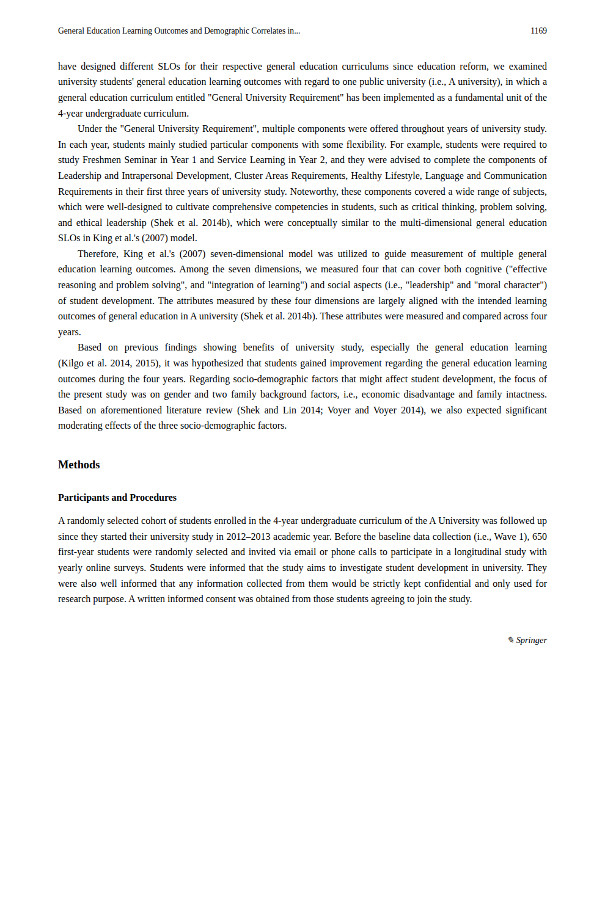General Education Learning Outcomes and Demographic Correlates in... 1169
have designed different SLOs for their respective general education curriculums since education reform, we examined university students' general education learning outcomes with regard to one public university (i.e., A university), in which a general education curriculum entitled "General University Requirement" has been implemented as a fundamental unit of the 4-year undergraduate curriculum.
Under the "General University Requirement", multiple components were offered throughout years of university study. In each year, students mainly studied particular components with some flexibility. For example, students were required to study Freshmen Seminar in Year 1 and Service Learning in Year 2, and they were advised to complete the components of Leadership and Intrapersonal Development, Cluster Areas Requirements, Healthy Lifestyle, Language and Communication Requirements in their first three years of university study. Noteworthy, these components covered a wide range of subjects, which were well-designed to cultivate comprehensive competencies in students, such as critical thinking, problem solving, and ethical leadership (Shek et al. 2014b), which were conceptually similar to the multi-dimensional general education SLOs in King et al.'s (2007) model.
Therefore, King et al.'s (2007) seven-dimensional model was utilized to guide measurement of multiple general education learning outcomes. Among the seven dimensions, we measured four that can cover both cognitive ("effective reasoning and problem solving", and "integration of learning") and social aspects (i.e., "leadership" and "moral character") of student development. The attributes measured by these four dimensions are largely aligned with the intended learning outcomes of general education in A university (Shek et al. 2014b). These attributes were measured and compared across four years.
Based on previous findings showing benefits of university study, especially the general education learning (Kilgo et al. 2014, 2015), it was hypothesized that students gained improvement regarding the general education learning outcomes during the four years. Regarding socio-demographic factors that might affect student development, the focus of the present study was on gender and two family background factors, i.e., economic disadvantage and family intactness. Based on aforementioned literature review (Shek and Lin 2014; Voyer and Voyer 2014), we also expected significant moderating effects of the three socio-demographic factors.
Methods
Participants and Procedures
A randomly selected cohort of students enrolled in the 4-year undergraduate curriculum of the A University was followed up since they started their university study in 2012–2013 academic year. Before the baseline data collection (i.e., Wave 1), 650 first-year students were randomly selected and invited via email or phone calls to participate in a longitudinal study with yearly online surveys. Students were informed that the study aims to investigate student development in university. They were also well informed that any information collected from them would be strictly kept confidential and only used for research purpose. A written informed consent was obtained from those students agreeing to join the study.
✎ Springer